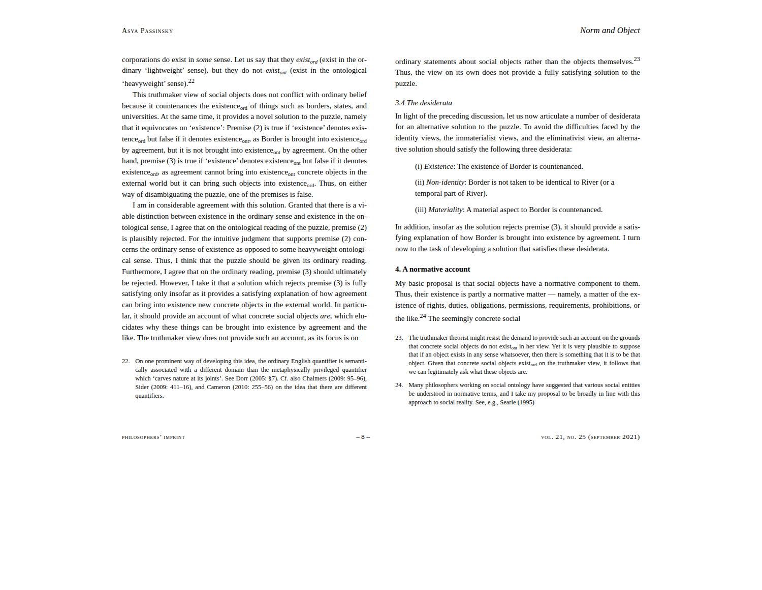Asya Passinsky
Norm and Object
corporations do exist in some sense. Let us say that they existord (exist in the ordinary ‘lightweight’ sense), but they do not existont (exist in the ontological ‘heavyweight’ sense).22
This truthmaker view of social objects does not conflict with ordinary belief because it countenances the existenceord of things such as borders, states, and universities. At the same time, it provides a novel solution to the puzzle, namely that it equivocates on ‘existence’: Premise (2) is true if ‘existence’ denotes existenceord but false if it denotes existenceont, as Border is brought into existenceord by agreement, but it is not brought into existenceont by agreement. On the other hand, premise (3) is true if ‘existence’ denotes existenceont but false if it denotes existenceord, as agreement cannot bring into existenceont concrete objects in the external world but it can bring such objects into existenceord. Thus, on either way of disambiguating the puzzle, one of the premises is false.
I am in considerable agreement with this solution. Granted that there is a viable distinction between existence in the ordinary sense and existence in the ontological sense, I agree that on the ontological reading of the puzzle, premise (2) is plausibly rejected. For the intuitive judgment that supports premise (2) concerns the ordinary sense of existence as opposed to some heavyweight ontological sense. Thus, I think that the puzzle should be given its ordinary reading. Furthermore, I agree that on the ordinary reading, premise (3) should ultimately be rejected. However, I take it that a solution which rejects premise (3) is fully satisfying only insofar as it provides a satisfying explanation of how agreement can bring into existence new concrete objects in the external world. In particular, it should provide an account of what concrete social objects are, which elucidates why these things can be brought into existence by agreement and the like. The truthmaker view does not provide such an account, as its focus is on
22.
On one prominent way of developing this idea, the ordinary English quantifier is semantically associated with a different domain than the metaphysically privileged quantifier which ‘carves nature at its joints’. See Dorr (2005: §7). Cf. also Chalmers (2009: 95–96), Sider (2009: 411–16), and Cameron (2010: 255–56) on the idea that there are different quantifiers.
ordinary statements about social objects rather than the objects themselves.23 Thus, the view on its own does not provide a fully satisfying solution to the puzzle.
3.4 The desiderata
In light of the preceding discussion, let us now articulate a number of desiderata for an alternative solution to the puzzle. To avoid the difficulties faced by the identity views, the immaterialist views, and the eliminativist view, an alternative solution should satisfy the following three desiderata:
(i) Existence: The existence of Border is countenanced.
(ii) Non-identity: Border is not taken to be identical to River (or a temporal part of River).
(iii) Materiality: A material aspect to Border is countenanced.
In addition, insofar as the solution rejects premise (3), it should provide a satisfying explanation of how Border is brought into existence by agreement. I turn now to the task of developing a solution that satisfies these desiderata.
4. A normative account
My basic proposal is that social objects have a normative component to them. Thus, their existence is partly a normative matter — namely, a matter of the existence of rights, duties, obligations, permissions, requirements, prohibitions, or the like.24 The seemingly concrete social
23.
The truthmaker theorist might resist the demand to provide such an account on the grounds that concrete social objects do not existont in her view. Yet it is very plausible to suppose that if an object exists in any sense whatsoever, then there is something that it is to be that object. Given that concrete social objects existord on the truthmaker view, it follows that we can legitimately ask what these objects are.
24.
Many philosophers working on social ontology have suggested that various social entities be understood in normative terms, and I take my proposal to be broadly in line with this approach to social reality. See, e.g., Searle (1995)
philosophers’ imprint
– 8 –
vol. 21, no. 25 (september 2021)